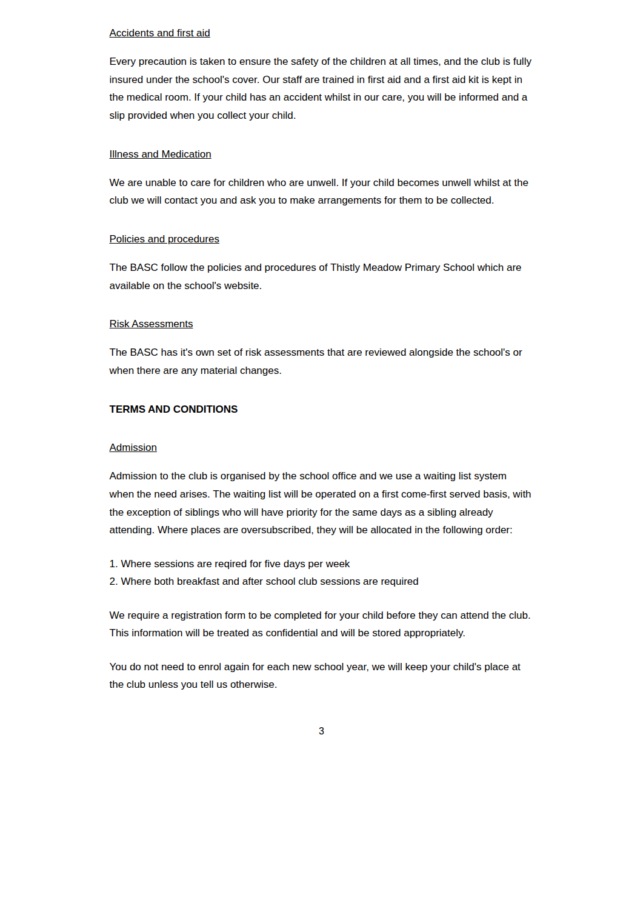Accidents and first aid
Every precaution is taken to ensure the safety of the children at all times, and the club is fully insured under the school's cover. Our staff are trained in first aid and a first aid kit is kept in the medical room. If your child has an accident whilst in our care, you will be informed and a slip provided when you collect your child.
Illness and Medication
We are unable to care for children who are unwell. If your child becomes unwell whilst at the club we will contact you and ask you to make arrangements for them to be collected.
Policies and procedures
The BASC follow the policies and procedures of Thistly Meadow Primary School which are available on the school's website.
Risk Assessments
The BASC has it's own set of risk assessments that are reviewed alongside the school's or when there are any material changes.
TERMS AND CONDITIONS
Admission
Admission to the club is organised by the school office and we use a waiting list system when the need arises. The waiting list will be operated on a first come-first served basis, with the exception of siblings who will have priority for the same days as a sibling already attending. Where places are oversubscribed, they will be allocated in the following order:
1. Where sessions are reqired for five days per week
2. Where both breakfast and after school club sessions are required
We require a registration form to be completed for your child before they can attend the club. This information will be treated as confidential and will be stored appropriately.
You do not need to enrol again for each new school year, we will keep your child's place at the club unless you tell us otherwise.
3